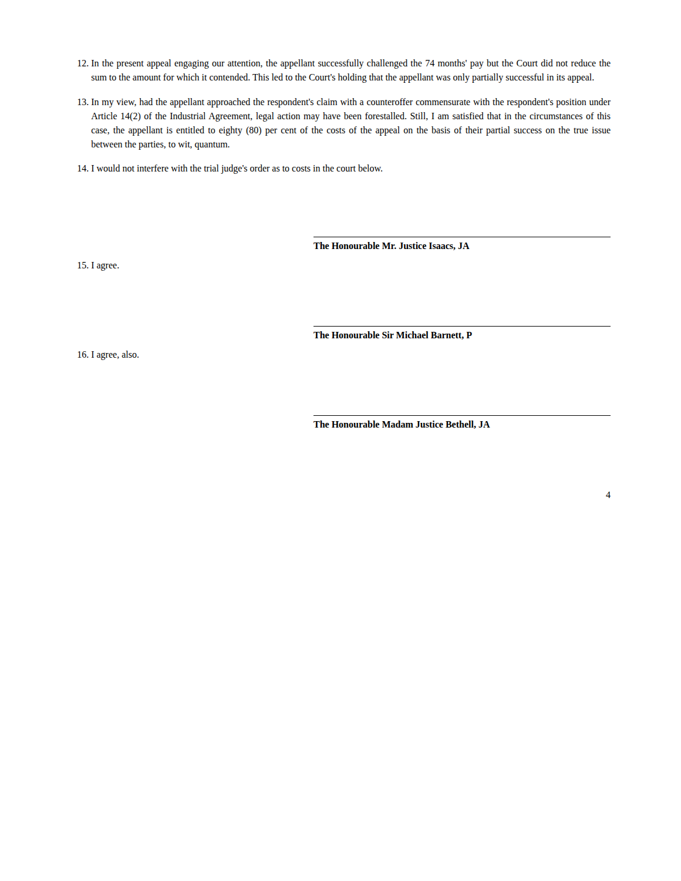In the present appeal engaging our attention, the appellant successfully challenged the 74 months' pay but the Court did not reduce the sum to the amount for which it contended. This led to the Court's holding that the appellant was only partially successful in its appeal.
In my view, had the appellant approached the respondent's claim with a counteroffer commensurate with the respondent's position under Article 14(2) of the Industrial Agreement, legal action may have been forestalled. Still, I am satisfied that in the circumstances of this case, the appellant is entitled to eighty (80) per cent of the costs of the appeal on the basis of their partial success on the true issue between the parties, to wit, quantum.
I would not interfere with the trial judge's order as to costs in the court below.
The Honourable Mr. Justice Isaacs, JA
I agree.
The Honourable Sir Michael Barnett, P
I agree, also.
The Honourable Madam Justice Bethell, JA
4